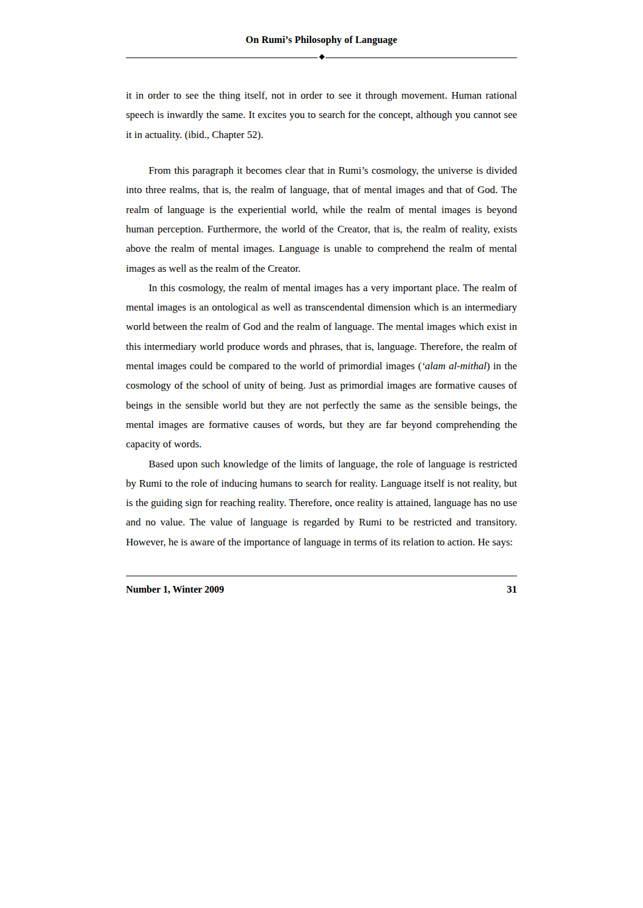On Rumi’s Philosophy of Language
◆
it in order to see the thing itself, not in order to see it through movement. Human rational speech is inwardly the same. It excites you to search for the concept, although you cannot see it in actuality. (ibid., Chapter 52).
From this paragraph it becomes clear that in Rumi’s cosmology, the universe is divided into three realms, that is, the realm of language, that of mental images and that of God. The realm of language is the experiential world, while the realm of mental images is beyond human perception. Furthermore, the world of the Creator, that is, the realm of reality, exists above the realm of mental images. Language is unable to comprehend the realm of mental images as well as the realm of the Creator.
In this cosmology, the realm of mental images has a very important place. The realm of mental images is an ontological as well as transcendental dimension which is an intermediary world between the realm of God and the realm of language. The mental images which exist in this intermediary world produce words and phrases, that is, language. Therefore, the realm of mental images could be compared to the world of primordial images (‘alam al-mithal) in the cosmology of the school of unity of being. Just as primordial images are formative causes of beings in the sensible world but they are not perfectly the same as the sensible beings, the mental images are formative causes of words, but they are far beyond comprehending the capacity of words.
Based upon such knowledge of the limits of language, the role of language is restricted by Rumi to the role of inducing humans to search for reality. Language itself is not reality, but is the guiding sign for reaching reality. Therefore, once reality is attained, language has no use and no value. The value of language is regarded by Rumi to be restricted and transitory. However, he is aware of the importance of language in terms of its relation to action. He says:
Number 1, Winter 2009 31